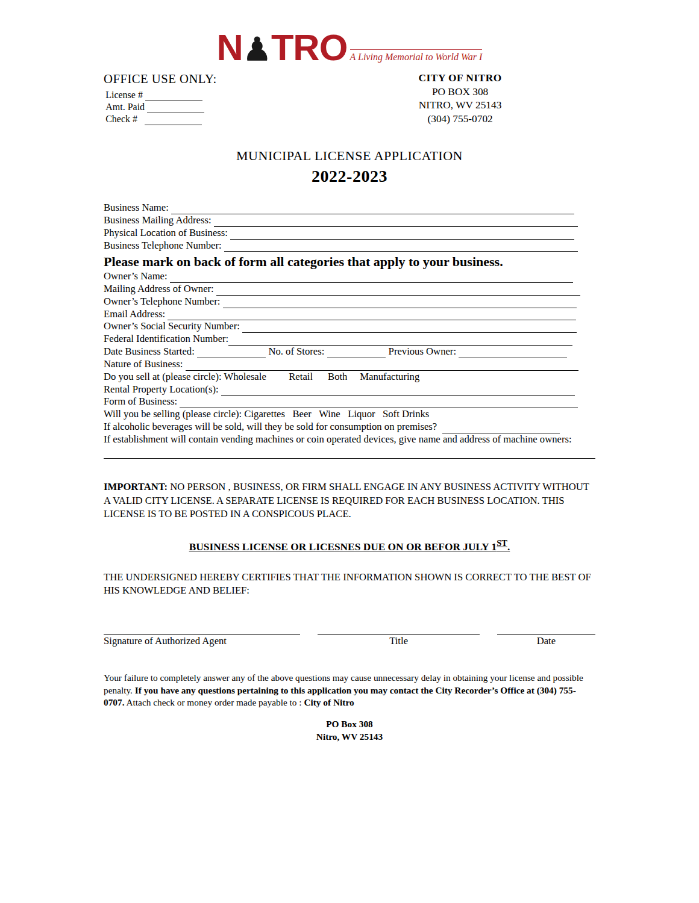N♟TRO
A Living Memorial to World War I
OFFICE USE ONLY:
License #
Amt. Paid
Check #
CITY OF NITRO
PO BOX 308
NITRO, WV 25143
(304) 755-0702
MUNICIPAL LICENSE APPLICATION
2022-2023
Business Name:
Business Mailing Address:
Physical Location of Business:
Business Telephone Number:
Please mark on back of form all categories that apply to your business.
Owner’s Name:
Mailing Address of Owner:
Owner’s Telephone Number:
Email Address:
Owner’s Social Security Number:
Federal Identification Number:
Date Business Started: No. of Stores: Previous Owner:
Nature of Business:
Do you sell at (please circle): Wholesale Retail Both Manufacturing
Rental Property Location(s):
Form of Business:
Will you be selling (please circle): Cigarettes Beer Wine Liquor Soft Drinks
If alcoholic beverages will be sold, will they be sold for consumption on premises?
If establishment will contain vending machines or coin operated devices, give name and address of machine owners:
IMPORTANT: NO PERSON , BUSINESS, OR FIRM SHALL ENGAGE IN ANY BUSINESS ACTIVITY WITHOUT A VALID CITY LICENSE. A SEPARATE LICENSE IS REQUIRED FOR EACH BUSINESS LOCATION. THIS LICENSE IS TO BE POSTED IN A CONSPICOUS PLACE.
BUSINESS LICENSE OR LICESNES DUE ON OR BEFOR JULY 1ST.
THE UNDERSIGNED HEREBY CERTIFIES THAT THE INFORMATION SHOWN IS CORRECT TO THE BEST OF HIS KNOWLEDGE AND BELIEF:
Signature of Authorized Agent
Title
Date
Your failure to completely answer any of the above questions may cause unnecessary delay in obtaining your license and possible penalty. If you have any questions pertaining to this application you may contact the City Recorder’s Office at (304) 755-0707. Attach check or money order made payable to : City of Nitro
PO Box 308
Nitro, WV 25143